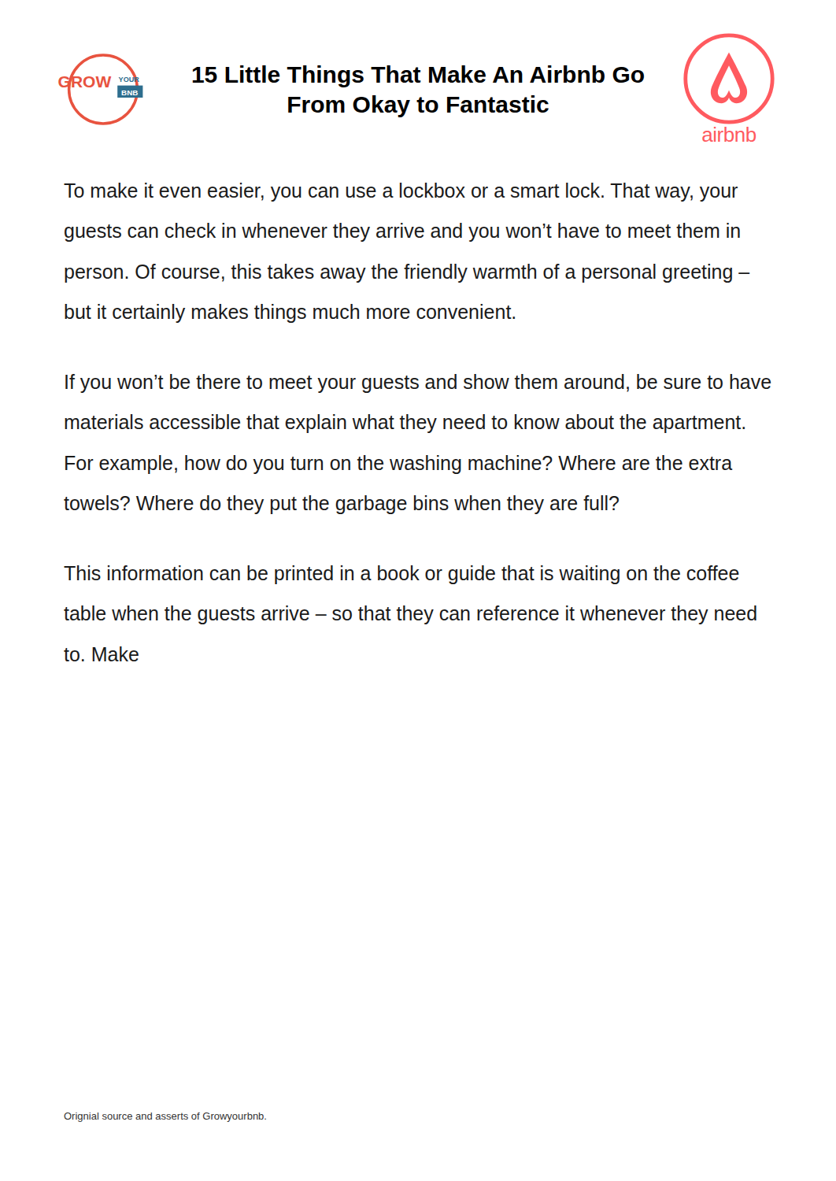GROW YOUR BNB
15 Little Things That Make An Airbnb Go From Okay to Fantastic
airbnb
To make it even easier, you can use a lockbox or a smart lock. That way, your guests can check in whenever they arrive and you won’t have to meet them in person. Of course, this takes away the friendly warmth of a personal greeting – but it certainly makes things much more convenient.
If you won’t be there to meet your guests and show them around, be sure to have materials accessible that explain what they need to know about the apartment. For example, how do you turn on the washing machine? Where are the extra towels? Where do they put the garbage bins when they are full?
This information can be printed in a book or guide that is waiting on the coffee table when the guests arrive – so that they can reference it whenever they need to. Make
Orignial source and asserts of Growyourbnb.